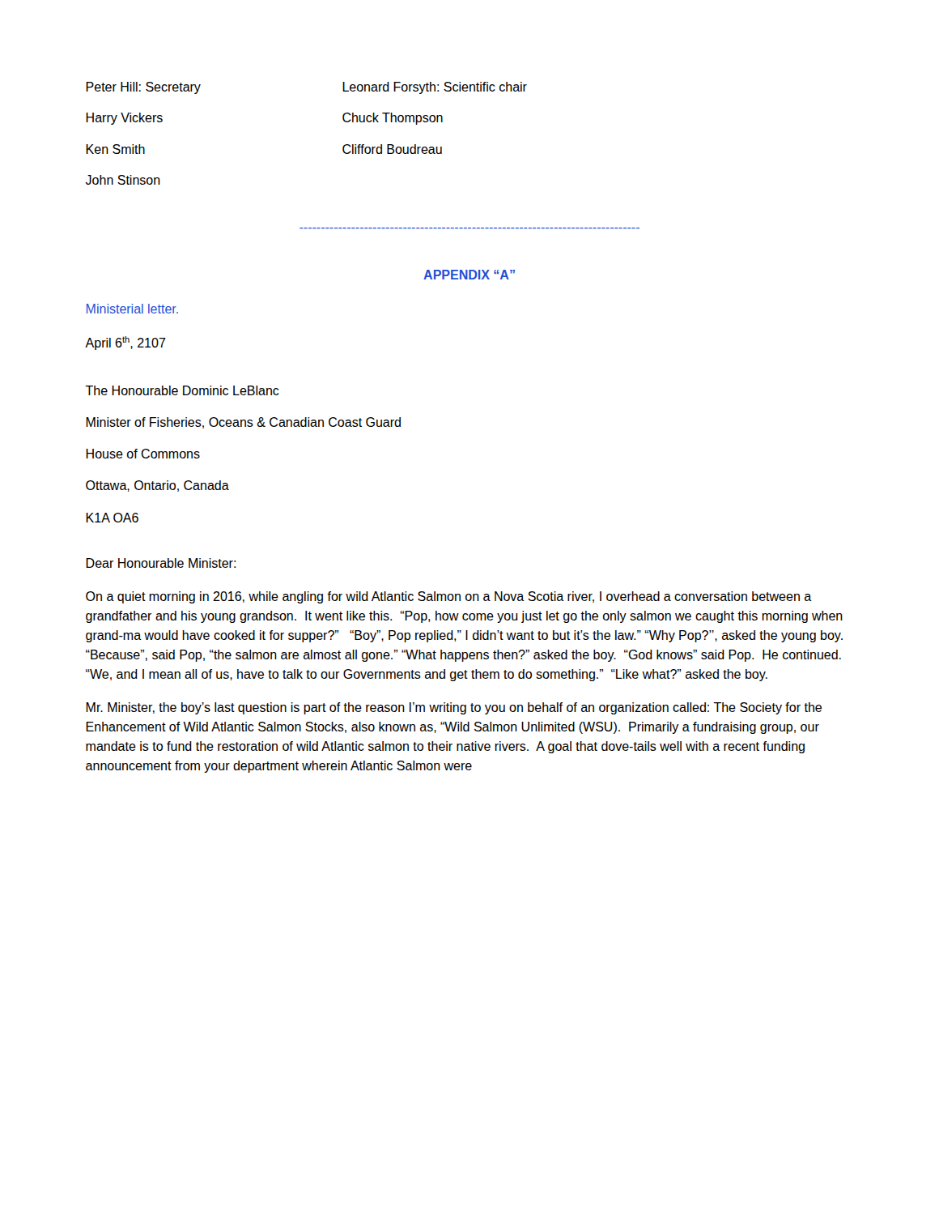| Peter Hill: Secretary | Leonard Forsyth: Scientific chair |
| Harry Vickers | Chuck Thompson |
| Ken Smith | Clifford Boudreau |
| John Stinson | |
-------------------------------------------------------------------------------
APPENDIX “A”
Ministerial letter.
April 6th, 2107
The Honourable Dominic LeBlanc
Minister of Fisheries, Oceans & Canadian Coast Guard
House of Commons
Ottawa, Ontario, Canada
K1A OA6
Dear Honourable Minister:
On a quiet morning in 2016, while angling for wild Atlantic Salmon on a Nova Scotia river, I overhead a conversation between a grandfather and his young grandson. It went like this. “Pop, how come you just let go the only salmon we caught this morning when grand-ma would have cooked it for supper?” “Boy”, Pop replied,” I didn’t want to but it’s the law.” “Why Pop?’’, asked the young boy. “Because”, said Pop, “the salmon are almost all gone.” “What happens then?” asked the boy. “God knows” said Pop. He continued. “We, and I mean all of us, have to talk to our Governments and get them to do something.” “Like what?” asked the boy.
Mr. Minister, the boy’s last question is part of the reason I’m writing to you on behalf of an organization called: The Society for the Enhancement of Wild Atlantic Salmon Stocks, also known as, “Wild Salmon Unlimited (WSU). Primarily a fundraising group, our mandate is to fund the restoration of wild Atlantic salmon to their native rivers. A goal that dove-tails well with a recent funding announcement from your department wherein Atlantic Salmon were